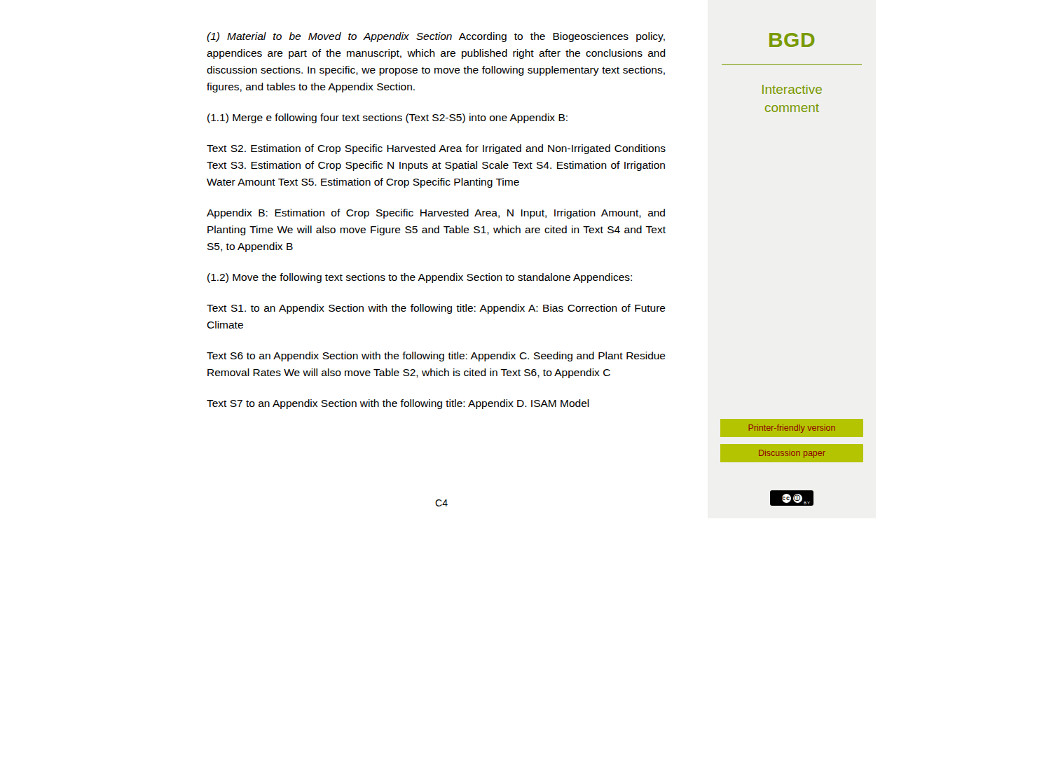BGD
Interactive
comment
Printer-friendly version Discussion paper
cc
ⓘ
BY
(1) Material to be Moved to Appendix Section According to the Biogeosciences policy, appendices are part of the manuscript, which are published right after the conclusions and discussion sections. In specific, we propose to move the following supplementary text sections, figures, and tables to the Appendix Section.
(1.1) Merge e following four text sections (Text S2-S5) into one Appendix B:
Text S2. Estimation of Crop Specific Harvested Area for Irrigated and Non-Irrigated Conditions Text S3. Estimation of Crop Specific N Inputs at Spatial Scale Text S4. Estimation of Irrigation Water Amount Text S5. Estimation of Crop Specific Planting Time
Appendix B: Estimation of Crop Specific Harvested Area, N Input, Irrigation Amount, and Planting Time We will also move Figure S5 and Table S1, which are cited in Text S4 and Text S5, to Appendix B
(1.2) Move the following text sections to the Appendix Section to standalone Appendices:
Text S1. to an Appendix Section with the following title: Appendix A: Bias Correction of Future Climate
Text S6 to an Appendix Section with the following title: Appendix C. Seeding and Plant Residue Removal Rates We will also move Table S2, which is cited in Text S6, to Appendix C
Text S7 to an Appendix Section with the following title: Appendix D. ISAM Model
C4